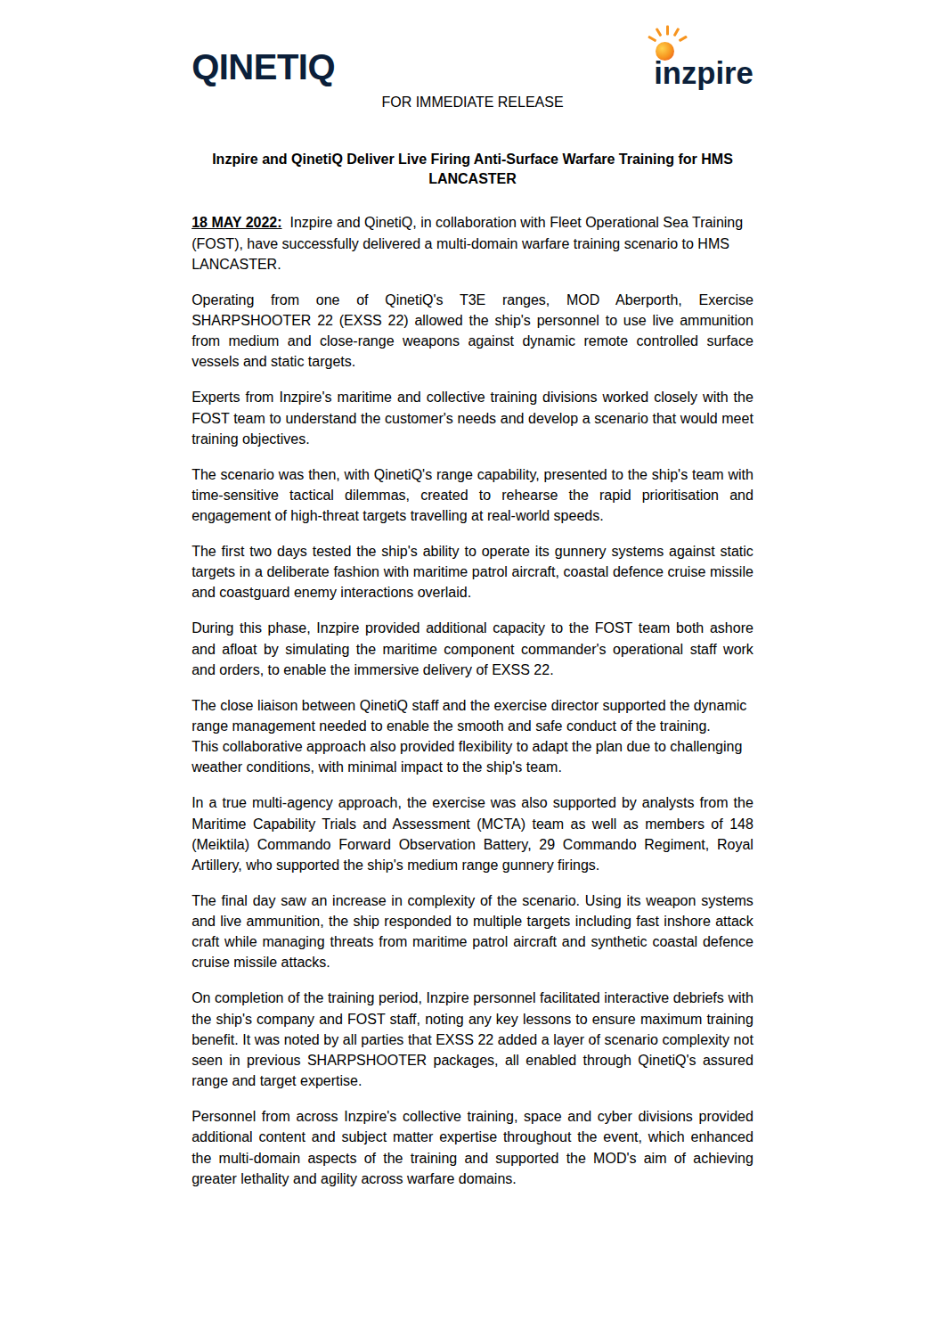QINETIQ
inzpire
FOR IMMEDIATE RELEASE
Inzpire and QinetiQ Deliver Live Firing Anti-Surface Warfare Training for HMS LANCASTER
18 MAY 2022: Inzpire and QinetiQ, in collaboration with Fleet Operational Sea Training (FOST), have successfully delivered a multi-domain warfare training scenario to HMS LANCASTER.
Operating from one of QinetiQ's T3E ranges, MOD Aberporth, Exercise SHARPSHOOTER 22 (EXSS 22) allowed the ship's personnel to use live ammunition from medium and close-range weapons against dynamic remote controlled surface vessels and static targets.
Experts from Inzpire's maritime and collective training divisions worked closely with the FOST team to understand the customer's needs and develop a scenario that would meet training objectives.
The scenario was then, with QinetiQ's range capability, presented to the ship's team with time-sensitive tactical dilemmas, created to rehearse the rapid prioritisation and engagement of high-threat targets travelling at real-world speeds.
The first two days tested the ship's ability to operate its gunnery systems against static targets in a deliberate fashion with maritime patrol aircraft, coastal defence cruise missile and coastguard enemy interactions overlaid.
During this phase, Inzpire provided additional capacity to the FOST team both ashore and afloat by simulating the maritime component commander's operational staff work and orders, to enable the immersive delivery of EXSS 22.
The close liaison between QinetiQ staff and the exercise director supported the dynamic range management needed to enable the smooth and safe conduct of the training.
This collaborative approach also provided flexibility to adapt the plan due to challenging weather conditions, with minimal impact to the ship's team.
In a true multi-agency approach, the exercise was also supported by analysts from the Maritime Capability Trials and Assessment (MCTA) team as well as members of 148 (Meiktila) Commando Forward Observation Battery, 29 Commando Regiment, Royal Artillery, who supported the ship's medium range gunnery firings.
The final day saw an increase in complexity of the scenario. Using its weapon systems and live ammunition, the ship responded to multiple targets including fast inshore attack craft while managing threats from maritime patrol aircraft and synthetic coastal defence cruise missile attacks.
On completion of the training period, Inzpire personnel facilitated interactive debriefs with the ship's company and FOST staff, noting any key lessons to ensure maximum training benefit. It was noted by all parties that EXSS 22 added a layer of scenario complexity not seen in previous SHARPSHOOTER packages, all enabled through QinetiQ's assured range and target expertise.
Personnel from across Inzpire's collective training, space and cyber divisions provided additional content and subject matter expertise throughout the event, which enhanced the multi-domain aspects of the training and supported the MOD's aim of achieving greater lethality and agility across warfare domains.